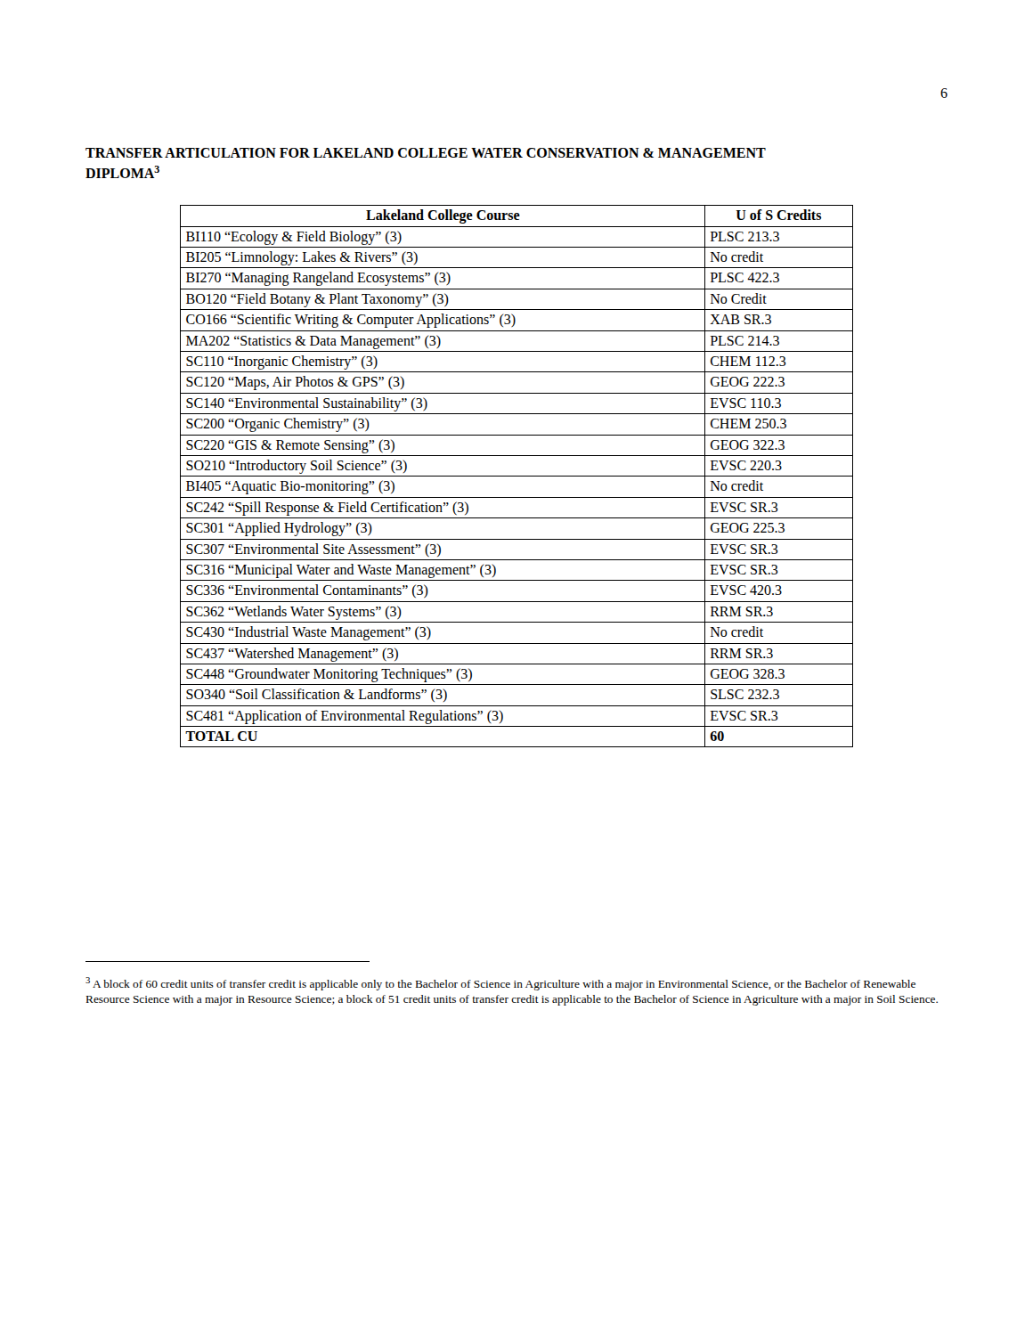6
Transfer Articulation for Lakeland College Water Conservation & Management Diploma3
| Lakeland College Course | U of S Credits |
| --- | --- |
| BI110 “Ecology & Field Biology” (3) | PLSC 213.3 |
| BI205 “Limnology: Lakes & Rivers” (3) | No credit |
| BI270 “Managing Rangeland Ecosystems” (3) | PLSC 422.3 |
| BO120 “Field Botany & Plant Taxonomy” (3) | No Credit |
| CO166 “Scientific Writing & Computer Applications” (3) | XAB SR.3 |
| MA202 “Statistics & Data Management” (3) | PLSC 214.3 |
| SC110 “Inorganic Chemistry” (3) | CHEM 112.3 |
| SC120 “Maps, Air Photos & GPS” (3) | GEOG 222.3 |
| SC140 “Environmental Sustainability” (3) | EVSC 110.3 |
| SC200 “Organic Chemistry” (3) | CHEM 250.3 |
| SC220 “GIS & Remote Sensing” (3) | GEOG 322.3 |
| SO210 “Introductory Soil Science” (3) | EVSC 220.3 |
| BI405 “Aquatic Bio-monitoring” (3) | No credit |
| SC242 “Spill Response & Field Certification” (3) | EVSC SR.3 |
| SC301 “Applied Hydrology” (3) | GEOG 225.3 |
| SC307 “Environmental Site Assessment” (3) | EVSC SR.3 |
| SC316 “Municipal Water and Waste Management” (3) | EVSC SR.3 |
| SC336 “Environmental Contaminants” (3) | EVSC 420.3 |
| SC362 “Wetlands Water Systems” (3) | RRM SR.3 |
| SC430 “Industrial Waste Management” (3) | No credit |
| SC437 “Watershed Management” (3) | RRM SR.3 |
| SC448 “Groundwater Monitoring Techniques” (3) | GEOG 328.3 |
| SO340 “Soil Classification & Landforms” (3) | SLSC 232.3 |
| SC481 “Application of Environmental Regulations” (3) | EVSC SR.3 |
| TOTAL CU | 60 |
3 A block of 60 credit units of transfer credit is applicable only to the Bachelor of Science in Agriculture with a major in Environmental Science, or the Bachelor of Renewable Resource Science with a major in Resource Science; a block of 51 credit units of transfer credit is applicable to the Bachelor of Science in Agriculture with a major in Soil Science.